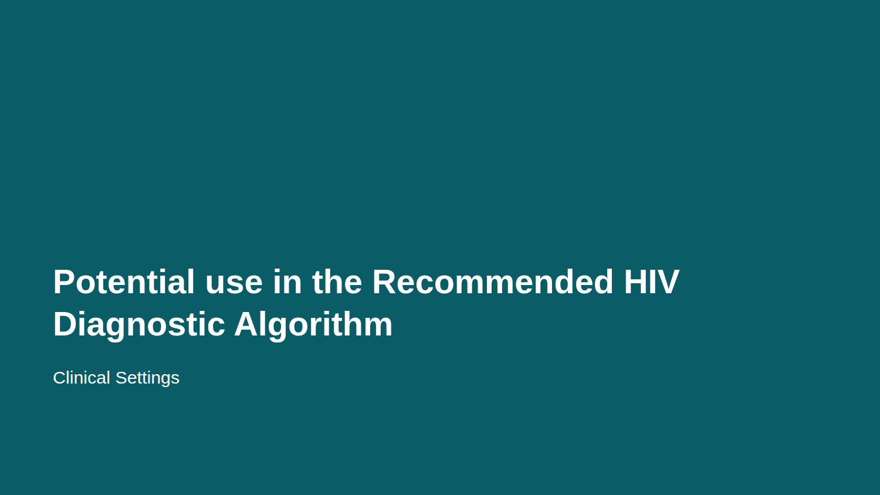Potential use in the Recommended HIV Diagnostic Algorithm
Clinical Settings